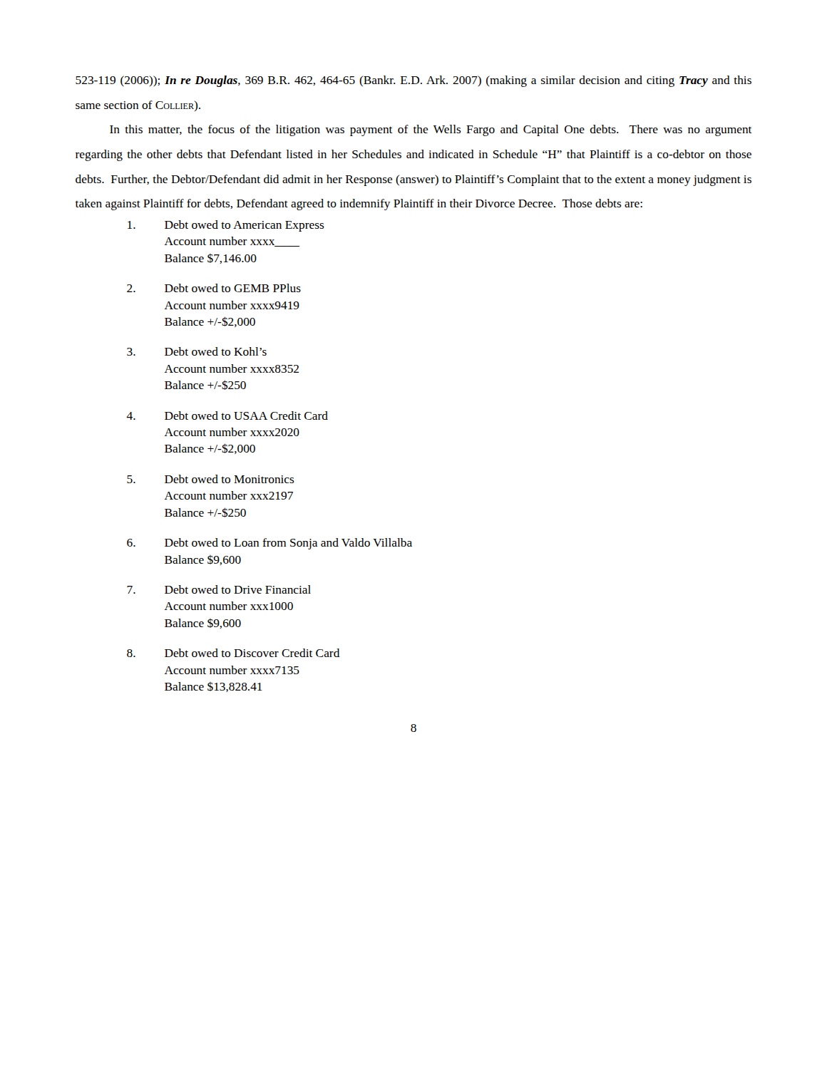523-119 (2006)); In re Douglas, 369 B.R. 462, 464-65 (Bankr. E.D. Ark. 2007) (making a similar decision and citing Tracy and this same section of Collier).
In this matter, the focus of the litigation was payment of the Wells Fargo and Capital One debts. There was no argument regarding the other debts that Defendant listed in her Schedules and indicated in Schedule “H” that Plaintiff is a co-debtor on those debts. Further, the Debtor/Defendant did admit in her Response (answer) to Plaintiff’s Complaint that to the extent a money judgment is taken against Plaintiff for debts, Defendant agreed to indemnify Plaintiff in their Divorce Decree. Those debts are:
1.
Debt owed to American Express
Account number xxxx____
Balance $7,146.00
2.
Debt owed to GEMB PPlus
Account number xxxx9419
Balance +/-$2,000
3.
Debt owed to Kohl’s
Account number xxxx8352
Balance +/-$250
4.
Debt owed to USAA Credit Card
Account number xxxx2020
Balance +/-$2,000
5.
Debt owed to Monitronics
Account number xxx2197
Balance +/-$250
6.
Debt owed to Loan from Sonja and Valdo Villalba
Balance $9,600
7.
Debt owed to Drive Financial
Account number xxx1000
Balance $9,600
8.
Debt owed to Discover Credit Card
Account number xxxx7135
Balance $13,828.41
8